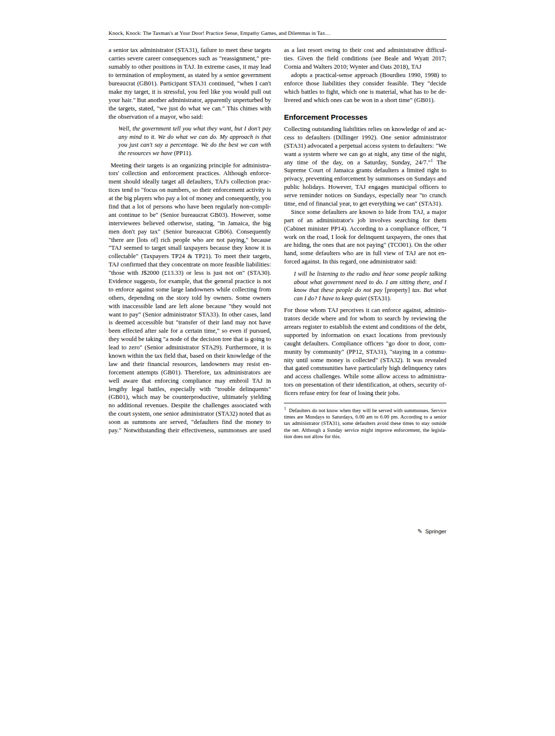Knock, Knock: The Taxman's at Your Door! Practice Sense, Empathy Games, and Dilemmas in Tax…
a senior tax administrator (STA31), failure to meet these targets carries severe career consequences such as "reassignment," presumably to other positions in TAJ. In extreme cases, it may lead to termination of employment, as stated by a senior government bureaucrat (GB01). Participant STA31 continued, "when I can't make my target, it is stressful, you feel like you would pull out your hair." But another administrator, apparently unperturbed by the targets, stated, "we just do what we can." This chimes with the observation of a mayor, who said:
Well, the government tell you what they want, but I don't pay any mind to it. We do what we can do. My approach is that you just can't say a percentage. We do the best we can with the resources we have (PP11).
Meeting their targets is an organizing principle for administrators' collection and enforcement practices. Although enforcement should ideally target all defaulters, TAJ's collection practices tend to "focus on numbers, so their enforcement activity is at the big players who pay a lot of money and consequently, you find that a lot of persons who have been regularly non-compliant continue to be" (Senior bureaucrat GB03). However, some interviewees believed otherwise, stating, "in Jamaica, the big men don't pay tax" (Senior bureaucrat GB06). Consequently "there are [lots of] rich people who are not paying," because "TAJ seemed to target small taxpayers because they know it is collectable" (Taxpayers TP24 & TP21). To meet their targets, TAJ confirmed that they concentrate on more feasible liabilities: "those with J$2000 (£13.33) or less is just not on" (STA30). Evidence suggests, for example, that the general practice is not to enforce against some large landowners while collecting from others, depending on the story told by owners. Some owners with inaccessible land are left alone because "they would not want to pay" (Senior administrator STA33). In other cases, land is deemed accessible but "transfer of their land may not have been effected after sale for a certain time," so even if pursued, they would be taking "a node of the decision tree that is going to lead to zero" (Senior administrator STA29). Furthermore, it is known within the tax field that, based on their knowledge of the law and their financial resources, landowners may resist enforcement attempts (GB01). Therefore, tax administrators are well aware that enforcing compliance may embroil TAJ in lengthy legal battles, especially with "trouble delinquents" (GB01), which may be counterproductive, ultimately yielding no additional revenues. Despite the challenges associated with the court system, one senior administrator (STA32) noted that as soon as summons are served, "defaulters find the money to pay." Notwithstanding their effectiveness, summonses are used as a last resort owing to their cost and administrative difficulties. Given the field conditions (see Beale and Wyatt 2017; Cornia and Walters 2010; Wynter and Oats 2018), TAJ
adopts a practical-sense approach (Bourdieu 1990, 1998) to enforce those liabilities they consider feasible. They "decide which battles to fight, which one is material, what has to be delivered and which ones can be won in a short time" (GB01).
Enforcement Processes
Collecting outstanding liabilities relies on knowledge of and access to defaulters (Dillinger 1992). One senior administrator (STA31) advocated a perpetual access system to defaulters: "We want a system where we can go at night, any time of the night, any time of the day, on a Saturday, Sunday, 24/7."1 The Supreme Court of Jamaica grants defaulters a limited right to privacy, preventing enforcement by summonses on Sundays and public holidays. However, TAJ engages municipal officers to serve reminder notices on Sundays, especially near "to crunch time, end of financial year, to get everything we can" (STA31).
Since some defaulters are known to hide from TAJ, a major part of an administrator's job involves searching for them (Cabinet minister PP14). According to a compliance officer, "I work on the road, I look for delinquent taxpayers, the ones that are hiding, the ones that are not paying" (TCO01). On the other hand, some defaulters who are in full view of TAJ are not enforced against. In this regard, one administrator said:
I will be listening to the radio and hear some people talking about what government need to do. I am sitting there, and I know that these people do not pay [property] tax. But what can I do? I have to keep quiet (STA31).
For those whom TAJ perceives it can enforce against, administrators decide where and for whom to search by reviewing the arrears register to establish the extent and conditions of the debt, supported by information on exact locations from previously caught defaulters. Compliance officers "go door to door, community by community" (PP12, STA31), "staying in a community until some money is collected" (STA32). It was revealed that gated communities have particularly high delinquency rates and access challenges. While some allow access to administrators on presentation of their identification, at others, security officers refuse entry for fear of losing their jobs.
1 Defaulters do not know when they will be served with summonses. Service times are Mondays to Saturdays, 6.00 am to 6.00 pm. According to a senior tax administrator (STA31), some defaulters avoid these times to stay outside the net. Although a Sunday service might improve enforcement, the legislation does not allow for this.
✎Springer